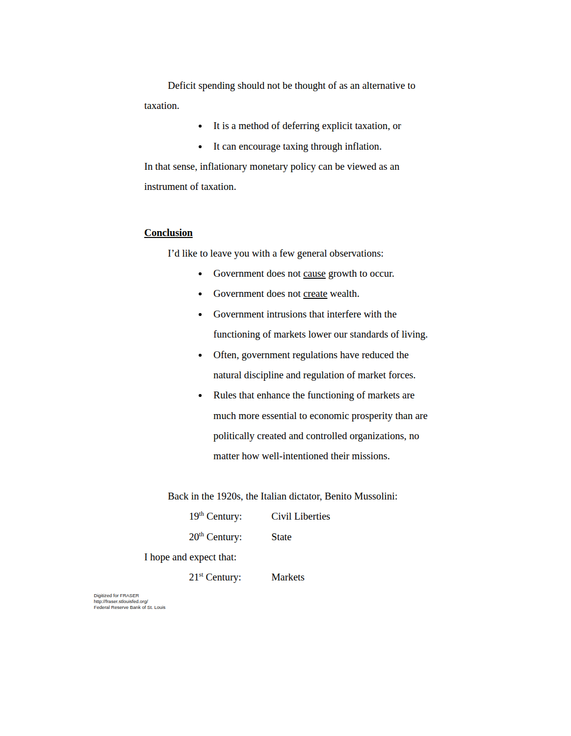Deficit spending should not be thought of as an alternative to taxation.
It is a method of deferring explicit taxation, or
It can encourage taxing through inflation.
In that sense, inflationary monetary policy can be viewed as an instrument of taxation.
Conclusion
I’d like to leave you with a few general observations:
Government does not cause growth to occur.
Government does not create wealth.
Government intrusions that interfere with the functioning of markets lower our standards of living.
Often, government regulations have reduced the natural discipline and regulation of market forces.
Rules that enhance the functioning of markets are much more essential to economic prosperity than are politically created and controlled organizations, no matter how well-intentioned their missions.
Back in the 1920s, the Italian dictator, Benito Mussolini:
19th Century: Civil Liberties 20th Century: State
I hope and expect that:
21st Century: Markets
Digitized for FRASER
http://fraser.stlouisfed.org/
Federal Reserve Bank of St. Louis